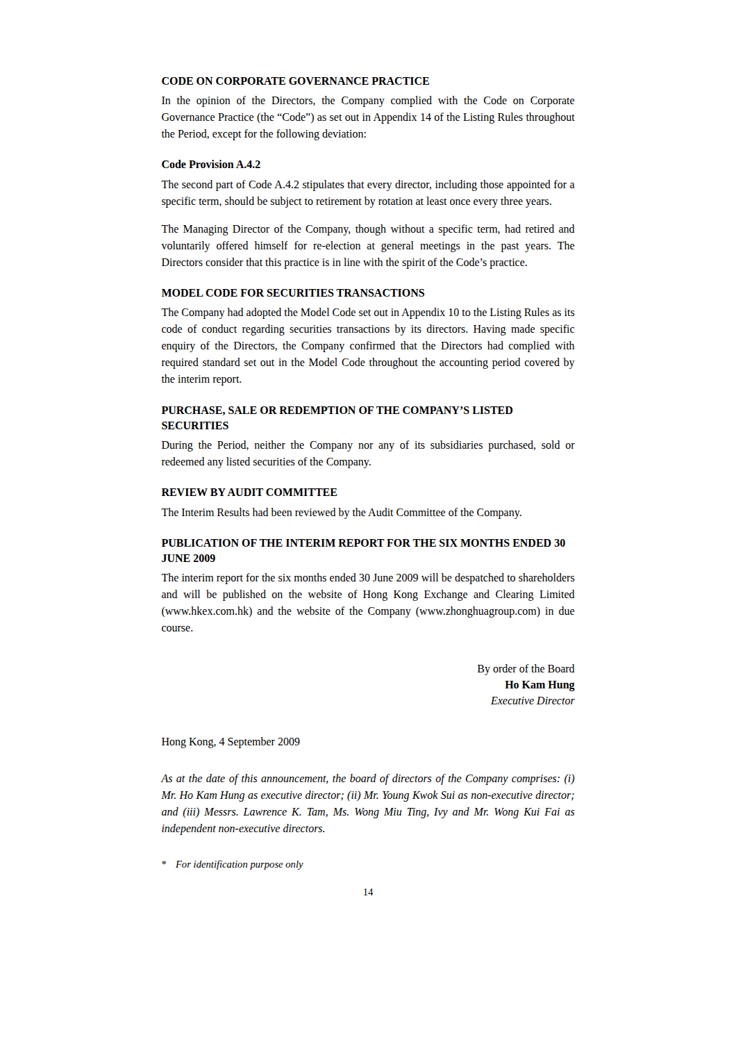Code on Corporate Governance Practice
In the opinion of the Directors, the Company complied with the Code on Corporate Governance Practice (the “Code”) as set out in Appendix 14 of the Listing Rules throughout the Period, except for the following deviation:
Code Provision A.4.2
The second part of Code A.4.2 stipulates that every director, including those appointed for a specific term, should be subject to retirement by rotation at least once every three years.
The Managing Director of the Company, though without a specific term, had retired and voluntarily offered himself for re-election at general meetings in the past years. The Directors consider that this practice is in line with the spirit of the Code’s practice.
Model Code for Securities Transactions
The Company had adopted the Model Code set out in Appendix 10 to the Listing Rules as its code of conduct regarding securities transactions by its directors. Having made specific enquiry of the Directors, the Company confirmed that the Directors had complied with required standard set out in the Model Code throughout the accounting period covered by the interim report.
Purchase, Sale or Redemption of the Company’s Listed Securities
During the Period, neither the Company nor any of its subsidiaries purchased, sold or redeemed any listed securities of the Company.
Review by Audit Committee
The Interim Results had been reviewed by the Audit Committee of the Company.
Publication of the Interim Report for the Six Months Ended 30 June 2009
The interim report for the six months ended 30 June 2009 will be despatched to shareholders and will be published on the website of Hong Kong Exchange and Clearing Limited (www.hkex.com.hk) and the website of the Company (www.zhonghuagroup.com) in due course.
By order of the Board
Ho Kam Hung
Executive Director
Hong Kong, 4 September 2009
As at the date of this announcement, the board of directors of the Company comprises: (i) Mr. Ho Kam Hung as executive director; (ii) Mr. Young Kwok Sui as non-executive director; and (iii) Messrs. Lawrence K. Tam, Ms. Wong Miu Ting, Ivy and Mr. Wong Kui Fai as independent non-executive directors.
*For identification purpose only
14